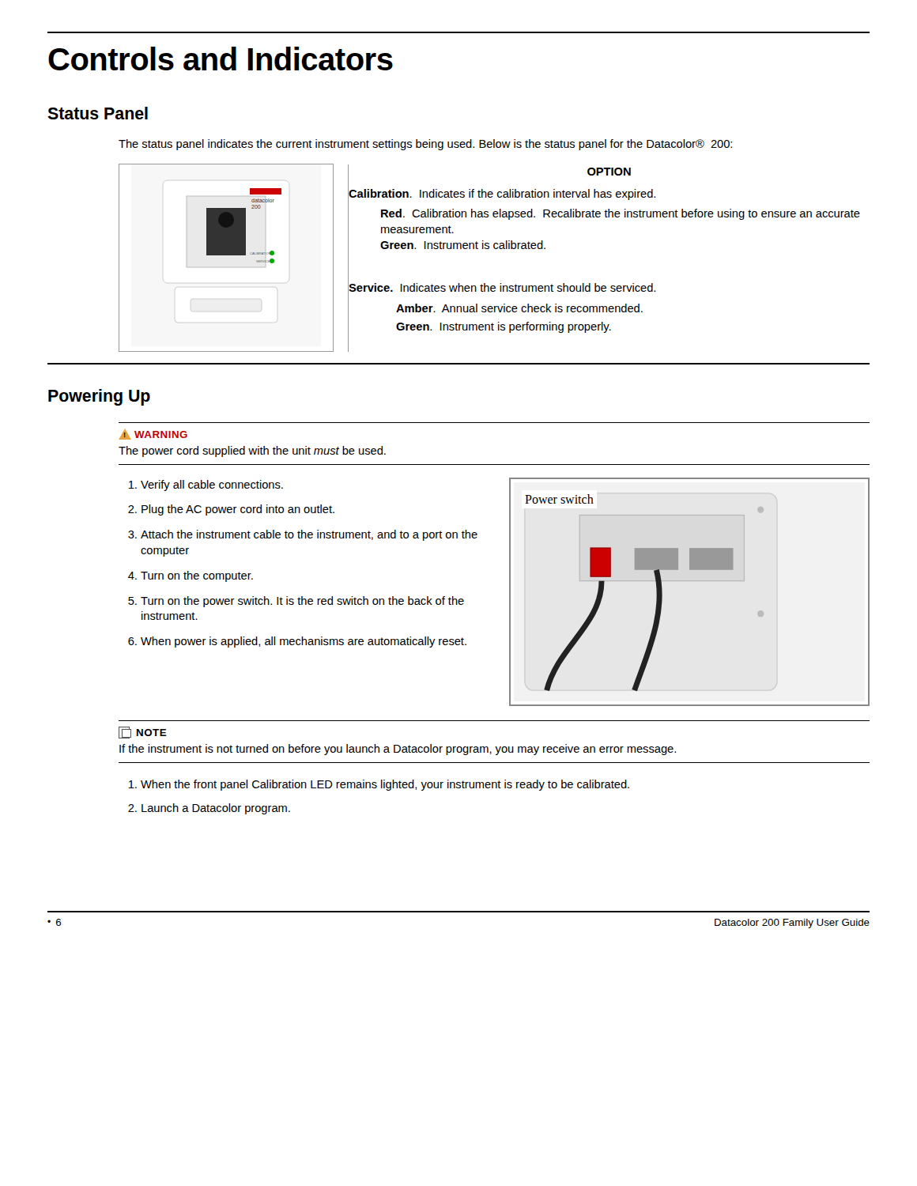Controls and Indicators
Status Panel
The status panel indicates the current instrument settings being used. Below is the status panel for the Datacolor® 200:
| | | OPTION Calibration . Indicates if the calibration interval has expired. Red . Calibration has elapsed. Recalibrate the instrument before using to ensure an accurate measurement. Green . Instrument is calibrated. Service. Indicates when the instrument should be serviced. Amber . Annual service check is recommended. Green . Instrument is performing properly. |
Powering Up
WARNING
The power cord supplied with the unit must be used.
Verify all cable connections.
Plug the AC power cord into an outlet.
Attach the instrument cable to the instrument, and to a port on the computer
Turn on the computer.
Turn on the power switch. It is the red switch on the back of the instrument.
When power is applied, all mechanisms are automatically reset.
Power switch
NOTE
If the instrument is not turned on before you launch a Datacolor program, you may receive an error message.
When the front panel Calibration LED remains lighted, your instrument is ready to be calibrated.
Launch a Datacolor program.
•6
Datacolor 200 Family User Guide